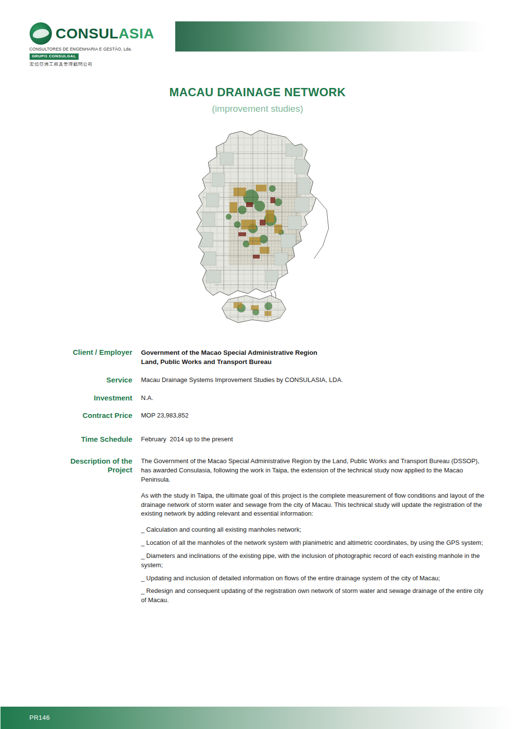CONSULASIA
CONSULTORES DE ENGENHARIA E GESTÃO, Lda.
GRUPO CONSULGAL
宏信亞洲工程及管理顧問公司
Macau Drainage Network
(improvement studies)
Client / Employer
Government of the Macao Special Administrative Region
Land, Public Works and Transport Bureau
Service
Macau Drainage Systems Improvement Studies by CONSULASIA, LDA.
Investment
N.A.
Contract Price
MOP 23,983,852
Time Schedule
February 2014 up to the present
Description of the
Project
The Government of the Macao Special Administrative Region by the Land, Public Works and Transport Bureau (DSSOP), has awarded Consulasia, following the work in Taipa, the extension of the technical study now applied to the Macao Peninsula.
As with the study in Taipa, the ultimate goal of this project is the complete measurement of flow conditions and layout of the drainage network of storm water and sewage from the city of Macau. This technical study will update the registration of the existing network by adding relevant and essential information:
Calculation and counting all existing manholes network;
Location of all the manholes of the network system with planimetric and altimetric coordinates, by using the GPS system;
Diameters and inclinations of the existing pipe, with the inclusion of photographic record of each existing manhole in the system;
Updating and inclusion of detailed information on flows of the entire drainage system of the city of Macau;
Redesign and consequent updating of the registration own network of storm water and sewage drainage of the entire city of Macau.
PR146